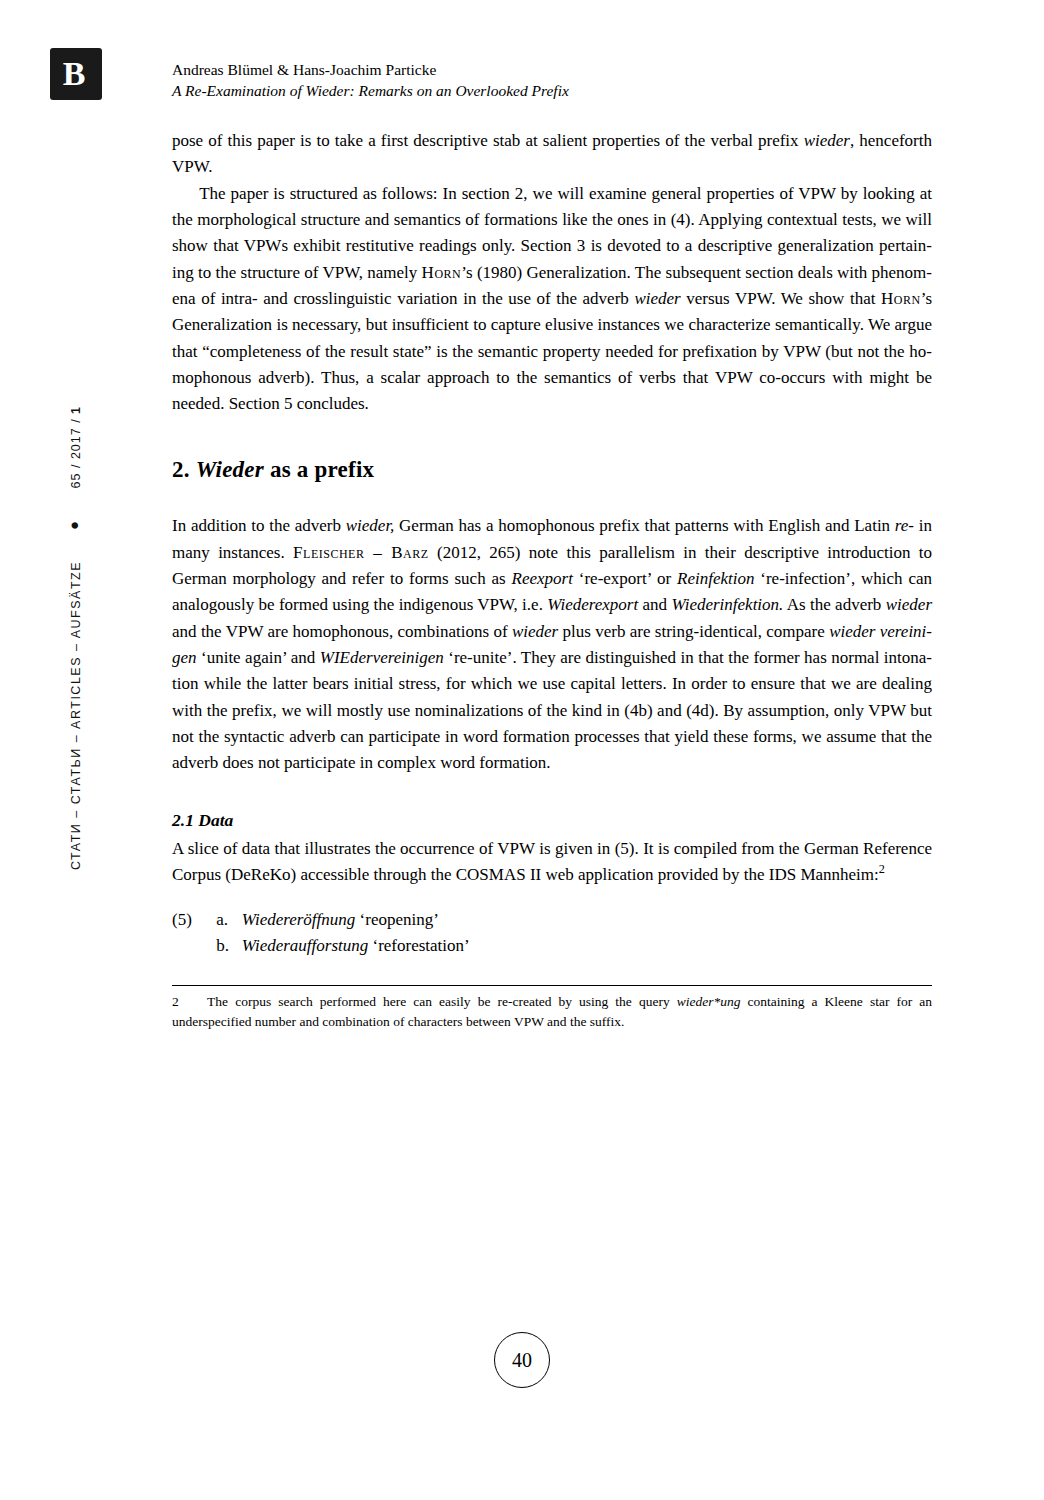B
СТАТИ – СТАТЬИ – ARTICLES – AUFSÄTZE ● 65 / 2017 / 1
Andreas Blümel & Hans-Joachim Particke
A Re-Examination of Wieder: Remarks on an Overlooked Prefix
pose of this paper is to take a first descriptive stab at salient properties of the verbal prefix wieder, henceforth VPW.
The paper is structured as follows: In section 2, we will examine general properties of VPW by looking at the morphological structure and semantics of formations like the ones in (4). Applying contextual tests, we will show that VPWs exhibit restitutive readings only. Section 3 is devoted to a descriptive generalization pertaining to the structure of VPW, namely Horn’s (1980) Generalization. The subsequent section deals with phenomena of intra- and crosslinguistic variation in the use of the adverb wieder versus VPW. We show that Horn’s Generalization is necessary, but insufficient to capture elusive instances we characterize semantically. We argue that “completeness of the result state” is the semantic property needed for prefixation by VPW (but not the homophonous adverb). Thus, a scalar approach to the semantics of verbs that VPW co-occurs with might be needed. Section 5 concludes.
2. Wieder as a prefix
In addition to the adverb wieder, German has a homophonous prefix that patterns with English and Latin re- in many instances. Fleischer – Barz (2012, 265) note this parallelism in their descriptive introduction to German morphology and refer to forms such as Reexport ‘re-export’ or Reinfektion ‘re-infection’, which can analogously be formed using the indigenous VPW, i.e. Wiederexport and Wiederinfektion. As the adverb wieder and the VPW are homophonous, combinations of wieder plus verb are string-identical, compare wieder vereinigen ‘unite again’ and WIEdervereinigen ‘re-unite’. They are distinguished in that the former has normal intonation while the latter bears initial stress, for which we use capital letters. In order to ensure that we are dealing with the prefix, we will mostly use nominalizations of the kind in (4b) and (4d). By assumption, only VPW but not the syntactic adverb can participate in word formation processes that yield these forms, we assume that the adverb does not participate in complex word formation.
2.1 Data
A slice of data that illustrates the occurrence of VPW is given in (5). It is compiled from the German Reference Corpus (DeReKo) accessible through the COSMAS II web application provided by the IDS Mannheim:2
(5)
a. Wiedereröffnung ‘reopening’ b. Wiederaufforstung ‘reforestation’
2 The corpus search performed here can easily be re-created by using the query wieder*ung containing a Kleene star for an underspecified number and combination of characters between VPW and the suffix.
40